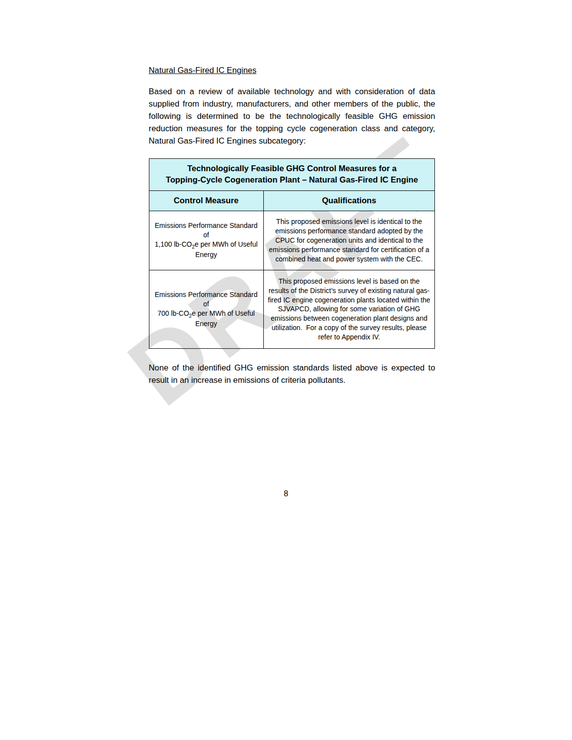DRAFT
Natural Gas-Fired IC Engines
Based on a review of available technology and with consideration of data supplied from industry, manufacturers, and other members of the public, the following is determined to be the technologically feasible GHG emission reduction measures for the topping cycle cogeneration class and category, Natural Gas-Fired IC Engines subcategory:
| Technologically Feasible GHG Control Measures for a Topping-Cycle Cogeneration Plant – Natural Gas-Fired IC Engine |
| --- |
| Control Measure | Qualifications |
| Emissions Performance Standard of 1,100 lb-CO 2 e per MWh of Useful Energy | This proposed emissions level is identical to the emissions performance standard adopted by the CPUC for cogeneration units and identical to the emissions performance standard for certification of a combined heat and power system with the CEC. |
| Emissions Performance Standard of 700 lb-CO 2 e per MWh of Useful Energy | This proposed emissions level is based on the results of the District’s survey of existing natural gas-fired IC engine cogeneration plants located within the SJVAPCD, allowing for some variation of GHG emissions between cogeneration plant designs and utilization. For a copy of the survey results, please refer to Appendix IV. |
None of the identified GHG emission standards listed above is expected to result in an increase in emissions of criteria pollutants.
8